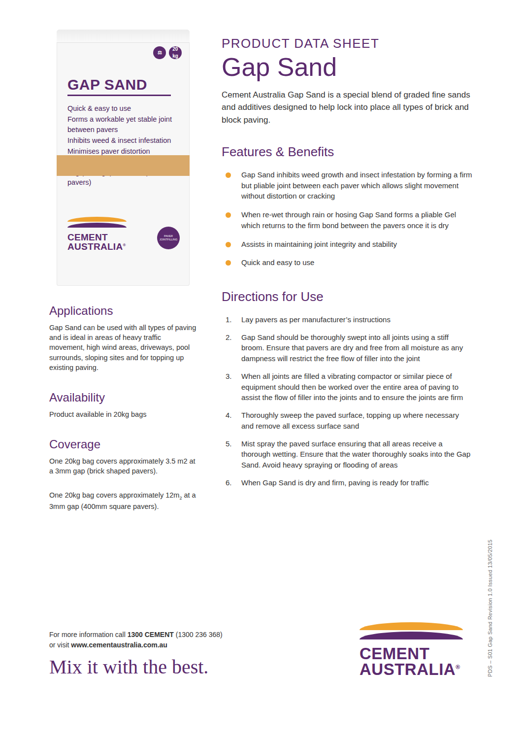⚖20
kg
GAP SAND
Quick & easy to use
Forms a workable yet stable joint between pavers
Inhibits weed & insect infestation
Minimises paver distortion
Covers aprox 3.5m² per 20kg bag (3mm gap, brick shaped pavers)
CEMENTAUSTRALIA®
PAVER
JOINTFILLING
Applications
Gap Sand can be used with all types of paving and is ideal in areas of heavy traffic movement, high wind areas, driveways, pool surrounds, sloping sites and for topping up existing paving.
Availability
Product available in 20kg bags
Coverage
One 20kg bag covers approximately 3.5 m2 at a 3mm gap (brick shaped pavers).
One 20kg bag covers approximately 12m2 at a 3mm gap (400mm square pavers).
PRODUCT DATA SHEET
Gap Sand
Cement Australia Gap Sand is a special blend of graded fine sands and additives designed to help lock into place all types of brick and block paving.
Features & Benefits
Gap Sand inhibits weed growth and insect infestation by forming a firm but pliable joint between each paver which allows slight movement without distortion or cracking
When re-wet through rain or hosing Gap Sand forms a pliable Gel which returns to the firm bond between the pavers once it is dry
Assists in maintaining joint integrity and stability
Quick and easy to use
Directions for Use
Lay pavers as per manufacturer’s instructions
Gap Sand should be thoroughly swept into all joints using a stiff broom. Ensure that pavers are dry and free from all moisture as any dampness will restrict the free flow of filler into the joint
When all joints are filled a vibrating compactor or similar piece of equipment should then be worked over the entire area of paving to assist the flow of filler into the joints and to ensure the joints are firm
Thoroughly sweep the paved surface, topping up where necessary and remove all excess surface sand
Mist spray the paved surface ensuring that all areas receive a thorough wetting. Ensure that the water thoroughly soaks into the Gap Sand. Avoid heavy spraying or flooding of areas
When Gap Sand is dry and firm, paving is ready for traffic
For more information call 1300 CEMENT (1300 236 368)
or visit www.cementaustralia.com.au
Mix it with the best.
CEMENT
AUSTRALIA®
PDS – S01 Gap Sand Revision 1.0 Issued 13/05/2015